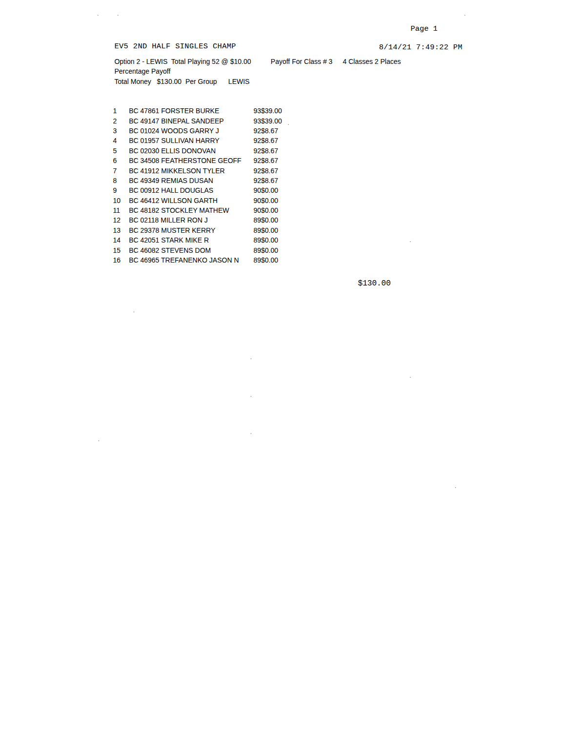. .
.
Page 1
8/14/21 7:49:22 PM
EV5 2ND HALF SINGLES CHAMP
Option 2 - LEWIS Total Playing 52 @ $10.00 Payoff For Class # 34 Classes 2 Places
Percentage Payoff
Total Money $130.00 Per Group LEWIS
| 1 | BC 47861 FORSTER BURKE | 93 | $39.00 |
| 2 | BC 49147 BINEPAL SANDEEP | 93 | $39.00 |
| 3 | BC 01024 WOODS GARRY J | 92 | $8.67 |
| 4 | BC 01957 SULLIVAN HARRY | 92 | $8.67 |
| 5 | BC 02030 ELLIS DONOVAN | 92 | $8.67 |
| 6 | BC 34508 FEATHERSTONE GEOFF | 92 | $8.67 |
| 7 | BC 41912 MIKKELSON TYLER | 92 | $8.67 |
| 8 | BC 49349 REMIAS DUSAN | 92 | $8.67 |
| 9 | BC 00912 HALL DOUGLAS | 90 | $0.00 |
| 10 | BC 46412 WILLSON GARTH | 90 | $0.00 |
| 11 | BC 48182 STOCKLEY MATHEW | 90 | $0.00 |
| 12 | BC 02118 MILLER RON J | 89 | $0.00 |
| 13 | BC 29378 MUSTER KERRY | 89 | $0.00 |
| 14 | BC 42051 STARK MIKE R | 89 | $0.00 |
| 15 | BC 46082 STEVENS DOM | 89 | $0.00 |
| 16 | BC 46965 TREFANENKO JASON N | 89 | $0.00 |
$130.00
.
.
.
.
.
.
.
.
.
.
.